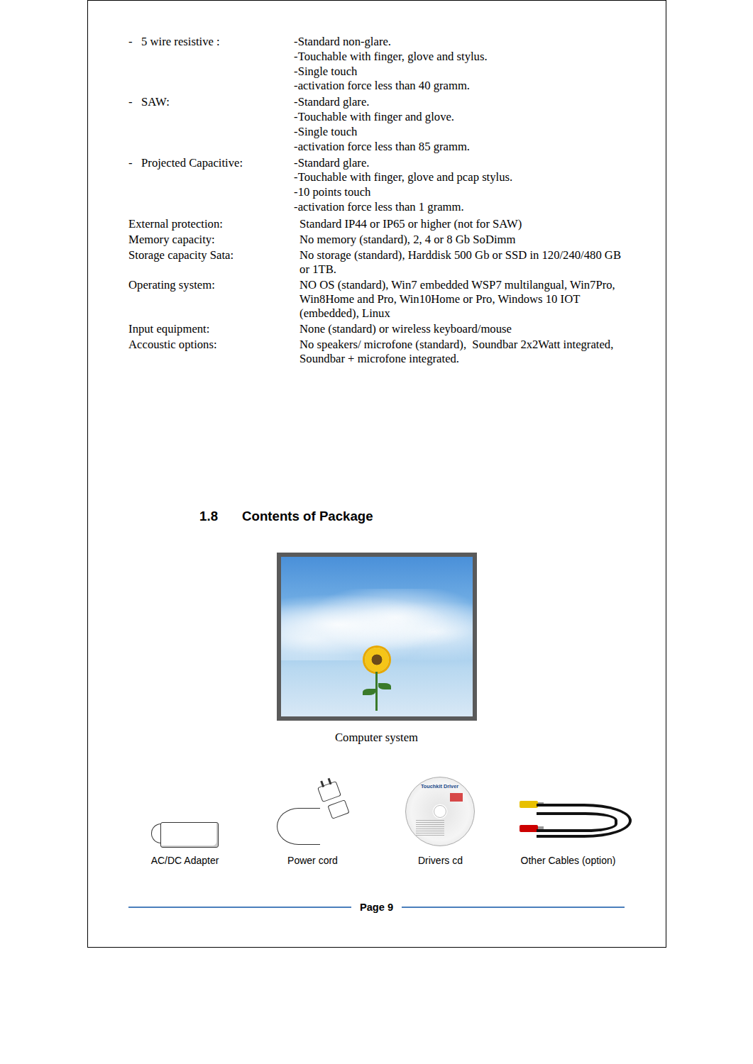| - | 5 wire resistive : | -Standard non-glare. -Touchable with finger, glove and stylus. -Single touch -activation force less than 40 gramm. |
| - | SAW: | -Standard glare. -Touchable with finger and glove. -Single touch -activation force less than 85 gramm. |
| - | Projected Capacitive: | -Standard glare. -Touchable with finger, glove and pcap stylus. -10 points touch -activation force less than 1 gramm. |
| External protection: | Standard IP44 or IP65 or higher (not for SAW) |
| Memory capacity: | No memory (standard), 2, 4 or 8 Gb SoDimm |
| Storage capacity Sata: | No storage (standard), Harddisk 500 Gb or SSD in 120/240/480 GB or 1TB. |
| Operating system: | NO OS (standard), Win7 embedded WSP7 multilangual, Win7Pro, Win8Home and Pro, Win10Home or Pro, Windows 10 IOT (embedded), Linux |
| Input equipment: | None (standard) or wireless keyboard/mouse |
| Accoustic options: | No speakers/ microfone (standard), Soundbar 2x2Watt integrated, Soundbar + microfone integrated. |
1.8 Contents of Package
Computer system
AC/DC Adapter
Power cord
Touchkit Driver
Drivers cd
Other Cables (option)
Page 9